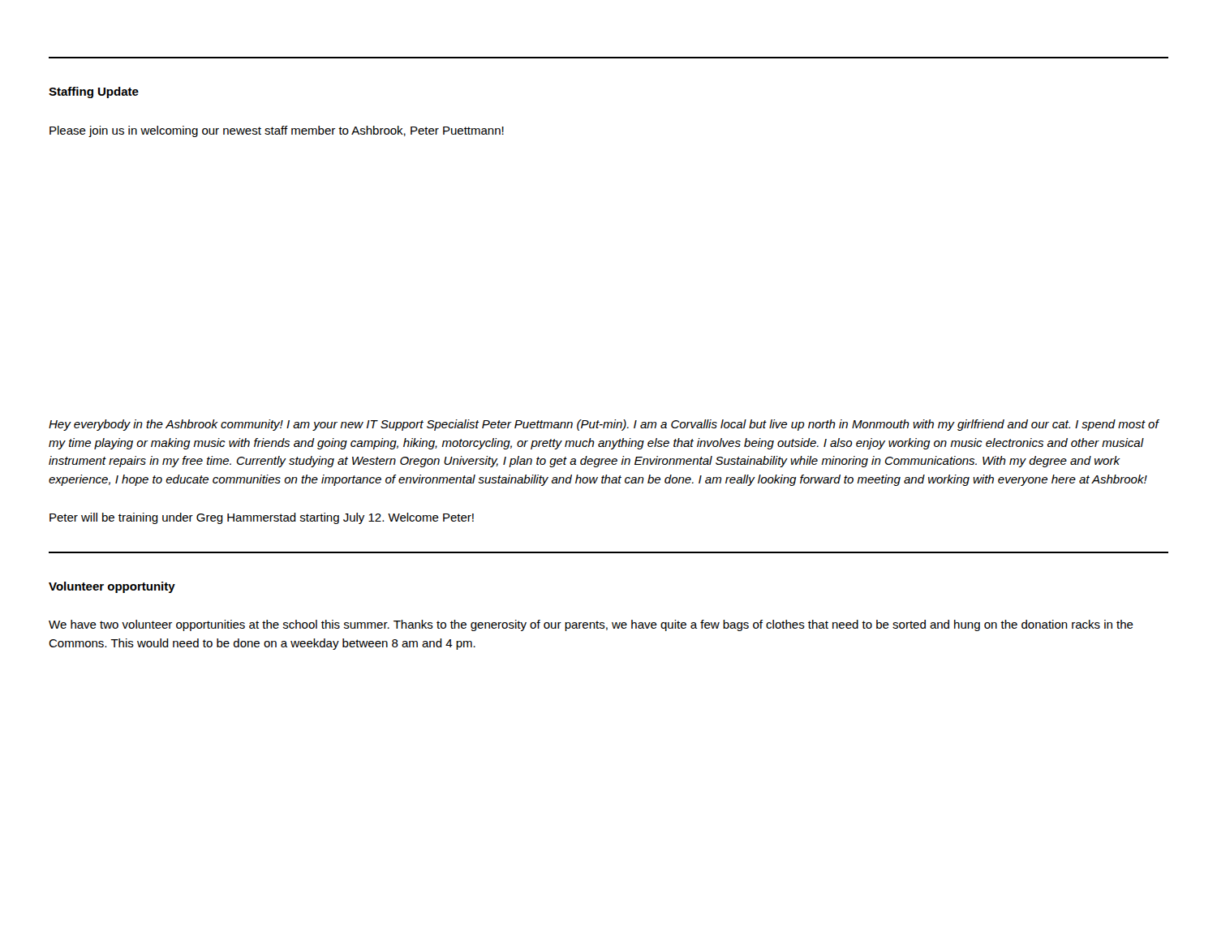Staffing Update
Please join us in welcoming our newest staff member to Ashbrook, Peter Puettmann!
Hey everybody in the Ashbrook community! I am your new IT Support Specialist Peter Puettmann (Put-min). I am a Corvallis local but live up north in Monmouth with my girlfriend and our cat. I spend most of my time playing or making music with friends and going camping, hiking, motorcycling, or pretty much anything else that involves being outside. I also enjoy working on music electronics and other musical instrument repairs in my free time. Currently studying at Western Oregon University, I plan to get a degree in Environmental Sustainability while minoring in Communications. With my degree and work experience, I hope to educate communities on the importance of environmental sustainability and how that can be done. I am really looking forward to meeting and working with everyone here at Ashbrook!
Peter will be training under Greg Hammerstad starting July 12. Welcome Peter!
Volunteer opportunity
We have two volunteer opportunities at the school this summer. Thanks to the generosity of our parents, we have quite a few bags of clothes that need to be sorted and hung on the donation racks in the Commons. This would need to be done on a weekday between 8 am and 4 pm.